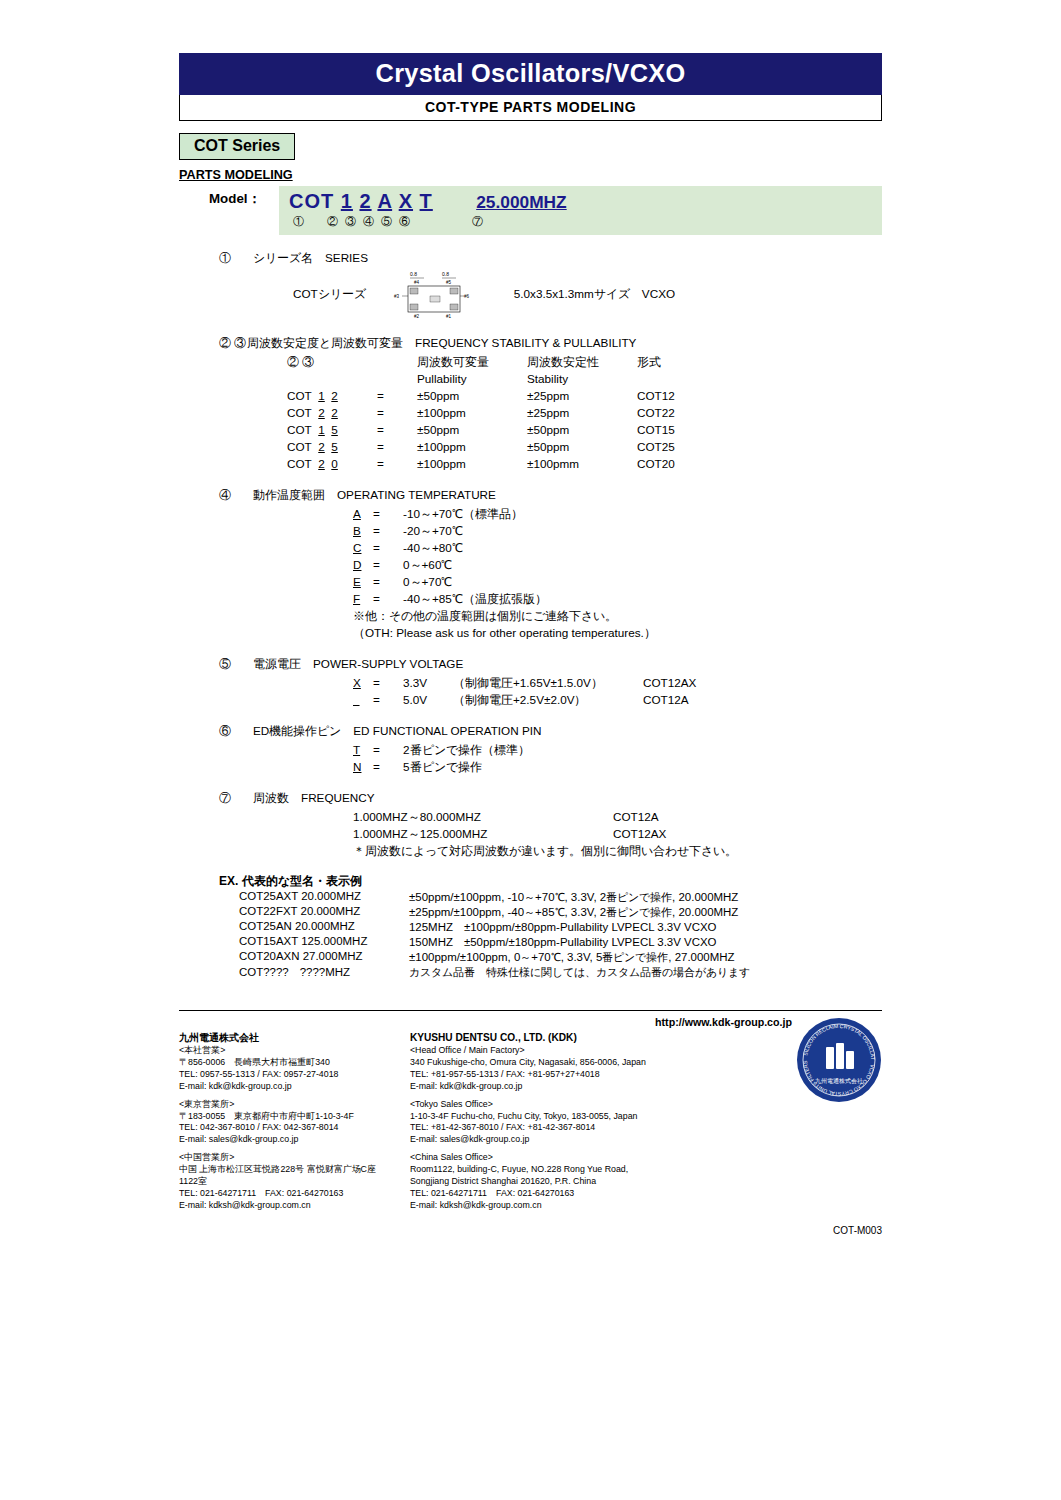Crystal Oscillators/VCXO
COT-TYPE PARTS MODELING
COT Series
PARTS MODELING
Model：
COT 1 2 A X T 25.000MHZ
① ② ③ ④ ⑤ ⑥ ⑦
①
シリーズ名　SERIES
COTシリーズ 0.8 0.8 #4 #5 #3 #6 #2 #1 5.0x3.5x1.3mmサイズ　VCXO
② ③
周波数安定度と周波数可変量　FREQUENCY STABILITY & PULLABILITY
| ② ③ | | 周波数可変量 | 周波数安定性 | 形式 |
| | | Pullability | Stability | |
| COT 1 2 | = | ±50ppm | ±25ppm | COT12 |
| COT 2 2 | = | ±100ppm | ±25ppm | COT22 |
| COT 1 5 | = | ±50ppm | ±50ppm | COT15 |
| COT 2 5 | = | ±100ppm | ±50ppm | COT25 |
| COT 2 0 | = | ±100ppm | ±100pmm | COT20 |
④
動作温度範囲　OPERATING TEMPERATURE
| A | = | -10～+70℃（標準品） |
| B | = | -20～+70℃ |
| C | = | -40～+80℃ |
| D | = | 0～+60℃ |
| E | = | 0～+70℃ |
| F | = | -40～+85℃（温度拡張版） |
※他：その他の温度範囲は個別にご連絡下さい。
（OTH: Please ask us for other operating temperatures.）
⑤
電源電圧　POWER-SUPPLY VOLTAGE
| X | = | 3.3V | （制御電圧+1.65V±1.5.0V） | COT12AX |
| | = | 5.0V | （制御電圧+2.5V±2.0V） | COT12A |
⑥
ED機能操作ピン　ED FUNCTIONAL OPERATION PIN
| T | = | 2番ピンで操作（標準） |
| N | = | 5番ピンで操作 |
⑦
周波数　FREQUENCY
| 1.000MHZ～80.000MHZ | COT12A |
| 1.000MHZ～125.000MHZ | COT12AX |
＊周波数によって対応周波数が違います。個別に御問い合わせ下さい。
EX. 代表的な型名・表示例
| COT25AXT 20.000MHZ | ±50ppm/±100ppm, -10～+70℃, 3.3V, 2番ピンで操作, 20.000MHZ |
| COT22FXT 20.000MHZ | ±25ppm/±100ppm, -40～+85℃, 3.3V, 2番ピンで操作, 20.000MHZ |
| COT25AN 20.000MHZ | 125MHZ ±100ppm/±80ppm-Pullability LVPECL 3.3V VCXO |
| COT15AXT 125.000MHZ | 150MHZ ±50ppm/±180ppm-Pullability LVPECL 3.3V VCXO |
| COT20AXN 27.000MHZ | ±100ppm/±100ppm, 0～+70℃, 3.3V, 5番ピンで操作, 27.000MHZ |
| COT???? ????MHZ | カスタム品番 特殊仕様に関しては、カスタム品番の場合があります |
http://www.kdk-group.co.jp
九州電通株式会社
<本社営業>
〒856-0006　長崎県大村市福重町340
TEL: 0957-55-1313 / FAX: 0957-27-4018
E-mail: kdk@kdk-group.co.jp
<東京営業所>
〒183-0055　東京都府中市府中町1-10-3-4F
TEL: 042-367-8010 / FAX: 042-367-8014
E-mail: sales@kdk-group.co.jp
<中国営業所>
中国 上海市松江区茸悦路228号 富悦财富广场C座1122室
TEL: 021-64271711　FAX: 021-64270163
E-mail: kdksh@kdk-group.com.cn
KYUSHU DENTSU CO., LTD. (KDK)
<Head Office / Main Factory>
340 Fukushige-cho, Omura City, Nagasaki, 856-0006, Japan
TEL: +81-957-55-1313 / FAX: +81-957+27+4018
E-mail: kdk@kdk-group.co.jp
<Tokyo Sales Office>
1-10-3-4F Fuchu-cho, Fuchu City, Tokyo, 183-0055, Japan
TEL: +81-42-367-8010 / FAX: +81-42-367-8014
E-mail: sales@kdk-group.co.jp
<China Sales Office>
Room1122, building-C, Fuyue, NO.228 Rong Yue Road,
Songjiang District Shanghai 201620, P.R. China
TEL: 021-64271711　FAX: 021-64270163
E-mail: kdksh@kdk-group.com.cn
SILICON RECLAIM CRYSTAL OSCILLATORS VCXO OCXO CRYSTAL UNITS FILTERS 九州電通株式会社
COT-M003